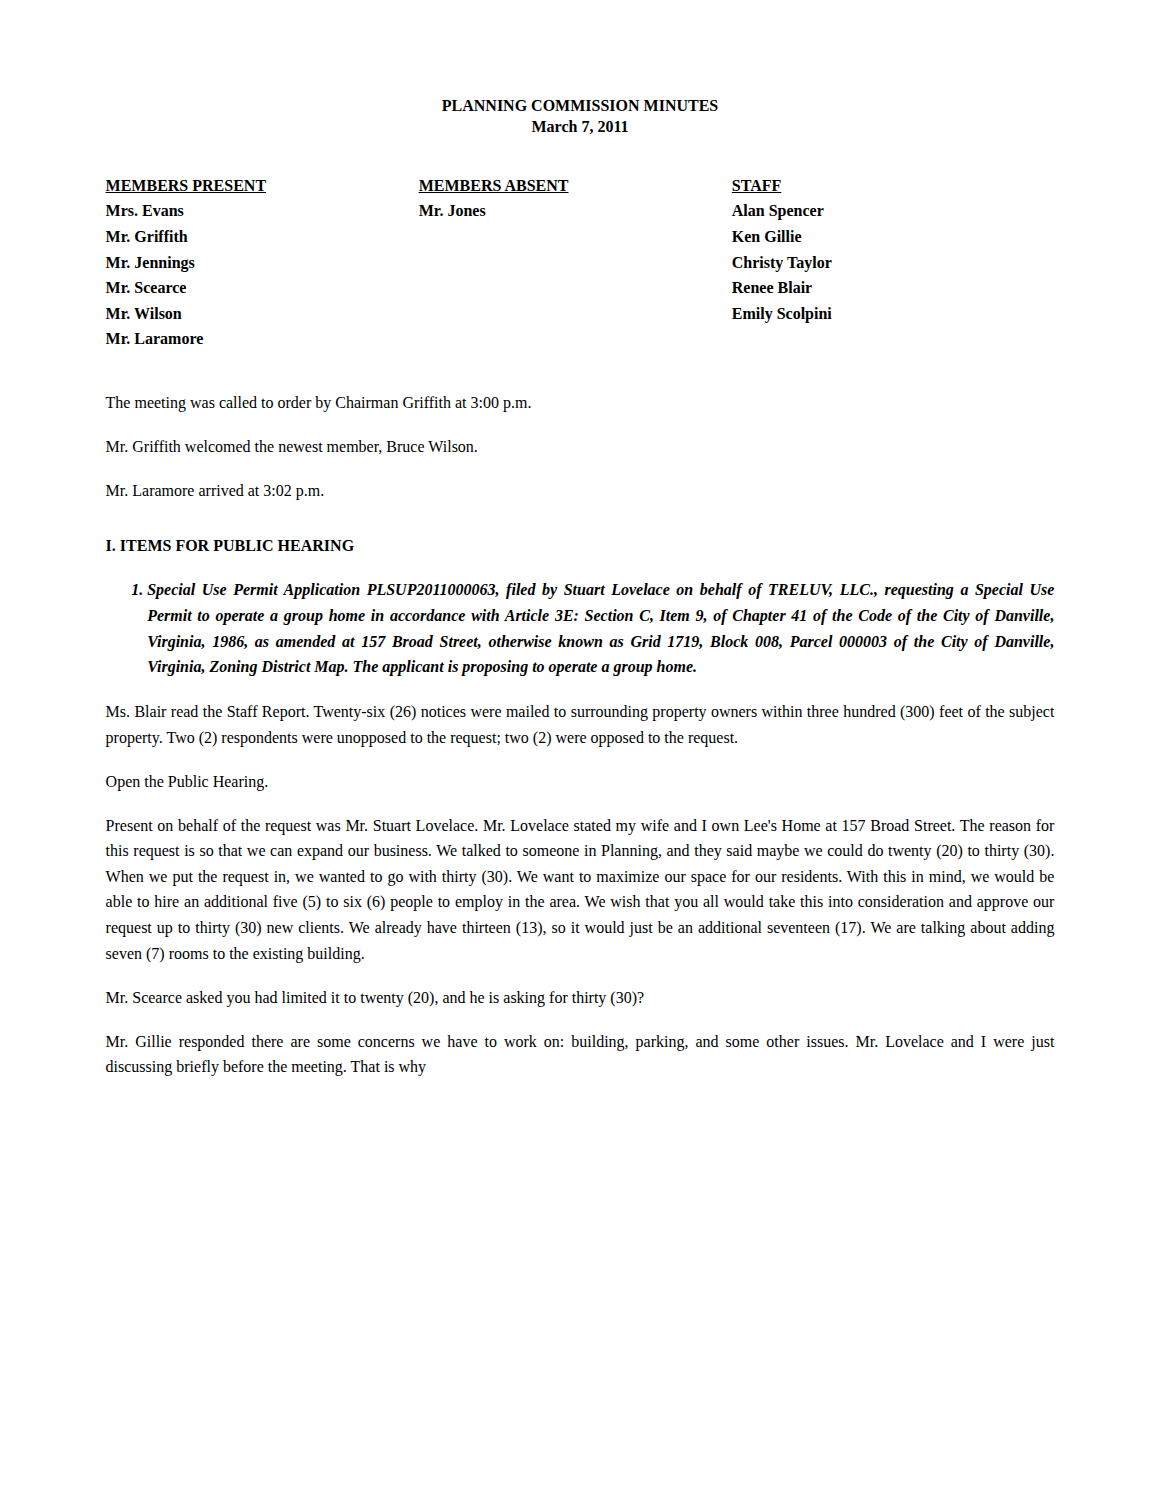PLANNING COMMISSION MINUTESMarch 7, 2011
| MEMBERS PRESENT | MEMBERS ABSENT | STAFF |
| --- | --- | --- |
| Mrs. Evans | Mr. Jones | Alan Spencer |
| Mr. Griffith | | Ken Gillie |
| Mr. Jennings | | Christy Taylor |
| Mr. Scearce | | Renee Blair |
| Mr. Wilson | | Emily Scolpini |
| Mr. Laramore | | |
The meeting was called to order by Chairman Griffith at 3:00 p.m.
Mr. Griffith welcomed the newest member, Bruce Wilson.
Mr. Laramore arrived at 3:02 p.m.
I. ITEMS FOR PUBLIC HEARING
Special Use Permit Application PLSUP2011000063, filed by Stuart Lovelace on behalf of TRELUV, LLC., requesting a Special Use Permit to operate a group home in accordance with Article 3E: Section C, Item 9, of Chapter 41 of the Code of the City of Danville, Virginia, 1986, as amended at 157 Broad Street, otherwise known as Grid 1719, Block 008, Parcel 000003 of the City of Danville, Virginia, Zoning District Map. The applicant is proposing to operate a group home.
Ms. Blair read the Staff Report. Twenty-six (26) notices were mailed to surrounding property owners within three hundred (300) feet of the subject property. Two (2) respondents were unopposed to the request; two (2) were opposed to the request.
Open the Public Hearing.
Present on behalf of the request was Mr. Stuart Lovelace. Mr. Lovelace stated my wife and I own Lee's Home at 157 Broad Street. The reason for this request is so that we can expand our business. We talked to someone in Planning, and they said maybe we could do twenty (20) to thirty (30). When we put the request in, we wanted to go with thirty (30). We want to maximize our space for our residents. With this in mind, we would be able to hire an additional five (5) to six (6) people to employ in the area. We wish that you all would take this into consideration and approve our request up to thirty (30) new clients. We already have thirteen (13), so it would just be an additional seventeen (17). We are talking about adding seven (7) rooms to the existing building.
Mr. Scearce asked you had limited it to twenty (20), and he is asking for thirty (30)?
Mr. Gillie responded there are some concerns we have to work on: building, parking, and some other issues. Mr. Lovelace and I were just discussing briefly before the meeting. That is why